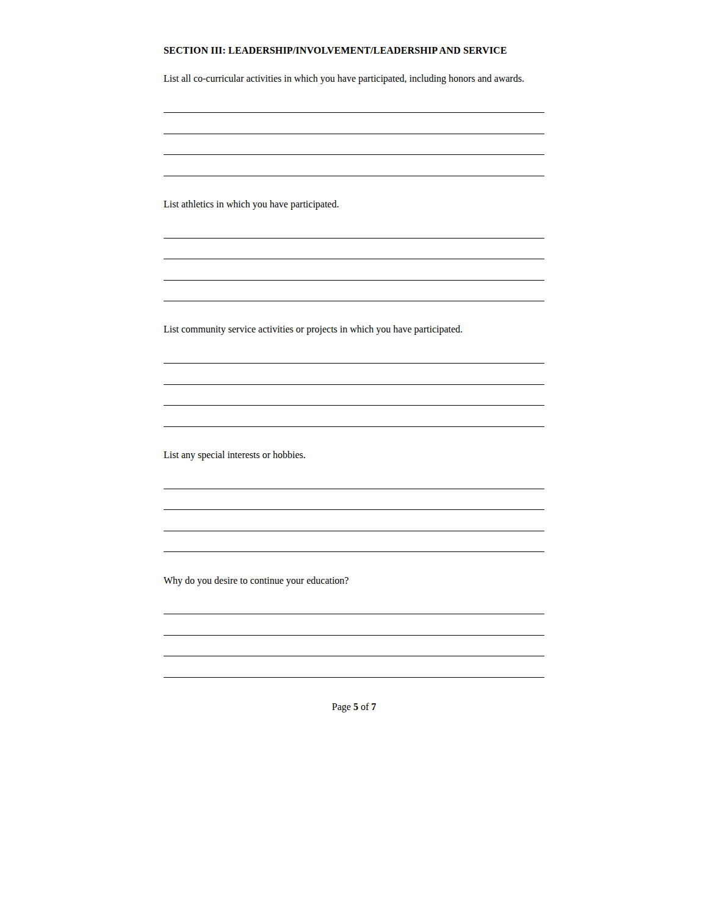SECTION III: LEADERSHIP/INVOLVEMENT/LEADERSHIP AND SERVICE
List all co-curricular activities in which you have participated, including honors and awards.
List athletics in which you have participated.
List community service activities or projects in which you have participated.
List any special interests or hobbies.
Why do you desire to continue your education?
Page 5 of 7